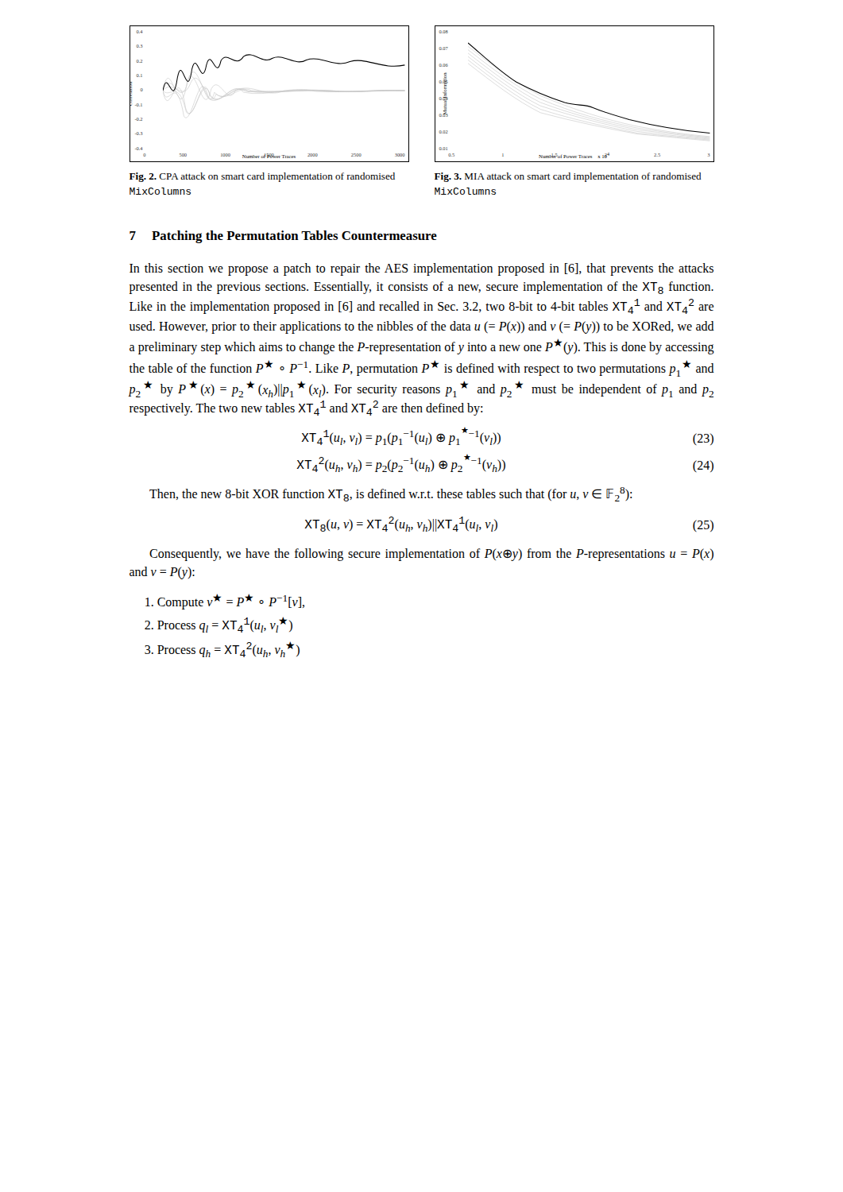Correlation
0.40.30.20.10-0.1-0.2-0.3-0.4
050010001500200025003000
Number of Power Traces
Fig. 2. CPA attack on smart card implementation of randomised MixColumns
Mutual Information
0.080.070.060.050.040.030.020.01
0.511.522.53
Number of Power Traces x 104
Fig. 3. MIA attack on smart card implementation of randomised MixColumns
7 Patching the Permutation Tables Countermeasure
In this section we propose a patch to repair the AES implementation proposed in [6], that prevents the attacks presented in the previous sections. Essentially, it consists of a new, secure implementation of the XT8 function. Like in the implementation proposed in [6] and recalled in Sec. 3.2, two 8-bit to 4-bit tables XT41 and XT42 are used. However, prior to their applications to the nibbles of the data u (= P(x)) and v (= P(y)) to be XORed, we add a preliminary step which aims to change the P-representation of y into a new one P★(y). This is done by accessing the table of the function P★ ∘ P−1. Like P, permutation P★ is defined with respect to two permutations p1★ and p2★ by P★(x) = p2★(xh)||p1★(xl). For security reasons p1★ and p2★ must be independent of p1 and p2 respectively. The two new tables XT41 and XT42 are then defined by:
XT41(ul, vl) = p1(p1−1(ul) ⊕ p1★−1(vl))
(23)
XT42(uh, vh) = p2(p2−1(uh) ⊕ p2★−1(vh))
(24)
Then, the new 8-bit XOR function XT8, is defined w.r.t. these tables such that (for u, v ∈ 𝔽28):
XT8(u, v) = XT42(uh, vh)||XT41(ul, vl)
(25)
Consequently, we have the following secure implementation of P(x⊕y) from the P-representations u = P(x) and v = P(y):
Compute v★ = P★ ∘ P−1[v],
Process ql = XT41(ul, vl★)
Process qh = XT42(uh, vh★)